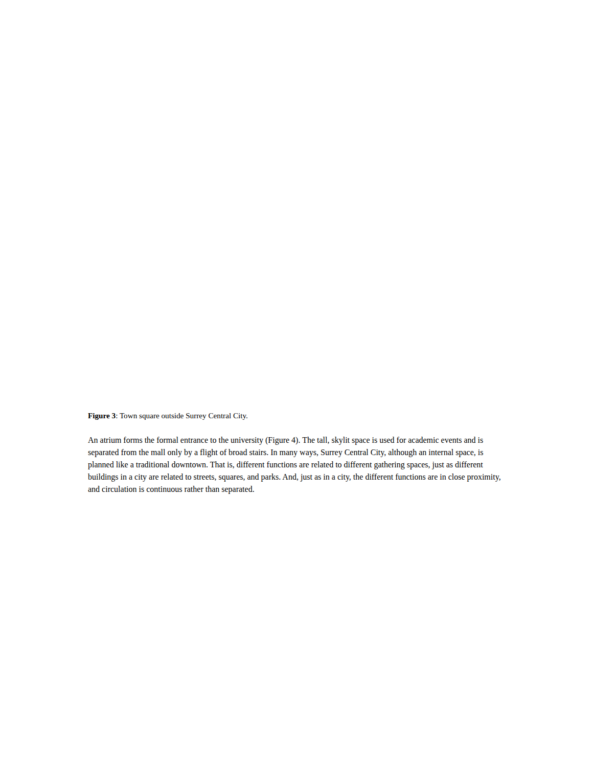Figure 3: Town square outside Surrey Central City.
An atrium forms the formal entrance to the university (Figure 4). The tall, skylit space is used for academic events and is separated from the mall only by a flight of broad stairs. In many ways, Surrey Central City, although an internal space, is planned like a traditional downtown. That is, different functions are related to different gathering spaces, just as different buildings in a city are related to streets, squares, and parks. And, just as in a city, the different functions are in close proximity, and circulation is continuous rather than separated.